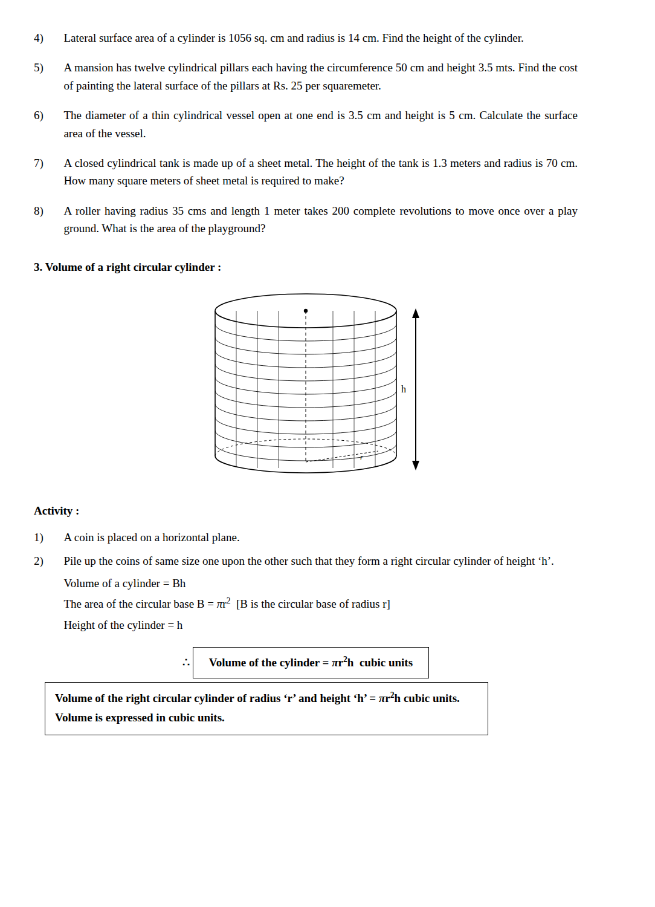Lateral surface area of a cylinder is 1056 sq. cm and radius is 14 cm. Find the height of the cylinder.
A mansion has twelve cylindrical pillars each having the circumference 50 cm and height 3.5 mts. Find the cost of painting the lateral surface of the pillars at Rs. 25 per squaremeter.
The diameter of a thin cylindrical vessel open at one end is 3.5 cm and height is 5 cm. Calculate the surface area of the vessel.
A closed cylindrical tank is made up of a sheet metal. The height of the tank is 1.3 meters and radius is 70 cm. How many square meters of sheet metal is required to make?
A roller having radius 35 cms and length 1 meter takes 200 complete revolutions to move once over a play ground. What is the area of the playground?
3. Volume of a right circular cylinder :
r h
Activity :
A coin is placed on a horizontal plane.
Pile up the coins of same size one upon the other such that they form a right circular cylinder of height ‘h’.
Volume of a cylinder = Bh
The area of the circular base B = πr2 [B is the circular base of radius r]
Height of the cylinder = h
∴ Volume of the cylinder = πr2h cubic units
Volume of the right circular cylinder of radius ‘r’ and height ‘h’ = πr2h cubic units. Volume is expressed in cubic units.